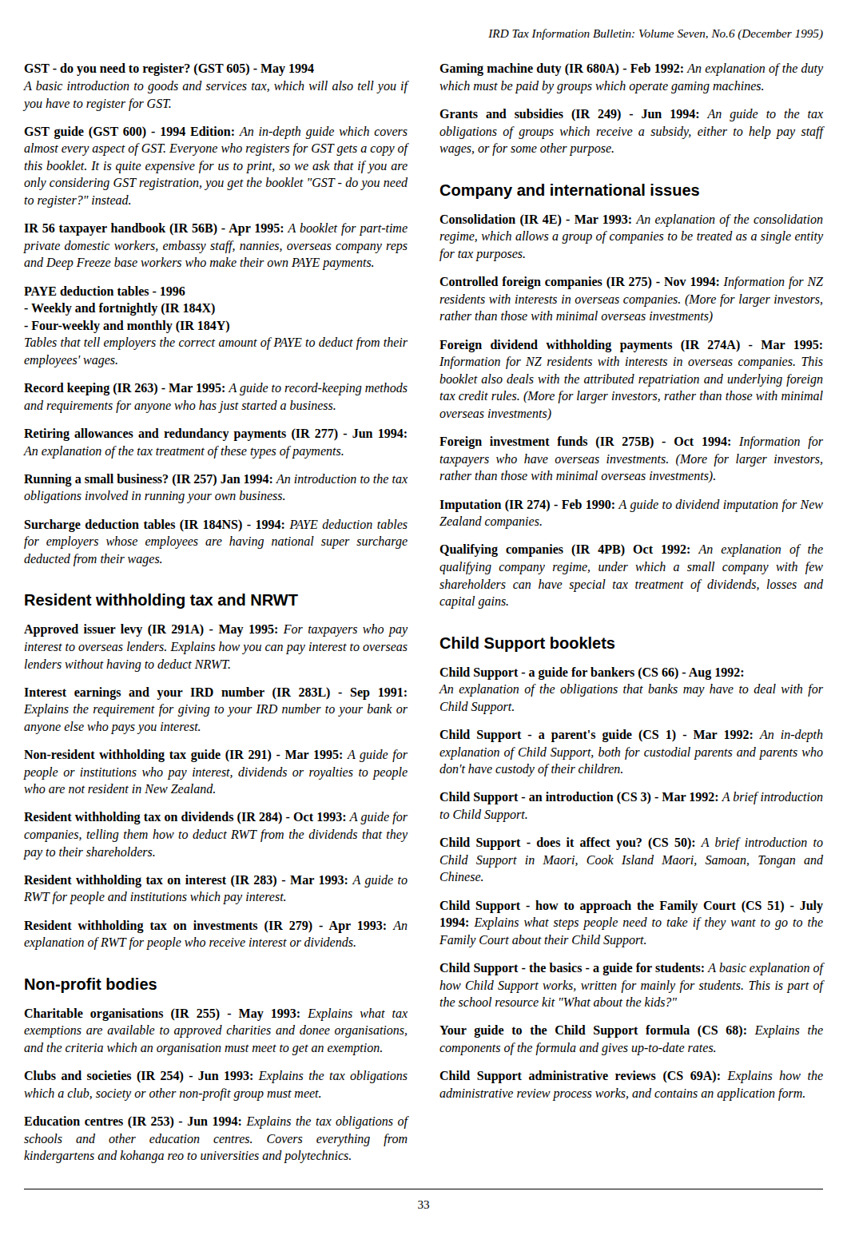IRD Tax Information Bulletin: Volume Seven, No.6 (December 1995)
GST - do you need to register? (GST 605) - May 1994
A basic introduction to goods and services tax, which will also tell you if you have to register for GST.
GST guide (GST 600) - 1994 Edition: An in-depth guide which covers almost every aspect of GST. Everyone who registers for GST gets a copy of this booklet. It is quite expensive for us to print, so we ask that if you are only considering GST registration, you get the booklet "GST - do you need to register?" instead.
IR 56 taxpayer handbook (IR 56B) - Apr 1995: A booklet for part-time private domestic workers, embassy staff, nannies, overseas company reps and Deep Freeze base workers who make their own PAYE payments.
PAYE deduction tables - 1996 - Weekly and fortnightly (IR 184X) - Four-weekly and monthly (IR 184Y) Tables that tell employers the correct amount of PAYE to deduct from their employees' wages.
Record keeping (IR 263) - Mar 1995: A guide to record-keeping methods and requirements for anyone who has just started a business.
Retiring allowances and redundancy payments (IR 277) - Jun 1994: An explanation of the tax treatment of these types of payments.
Running a small business? (IR 257) Jan 1994: An introduction to the tax obligations involved in running your own business.
Surcharge deduction tables (IR 184NS) - 1994: PAYE deduction tables for employers whose employees are having national super surcharge deducted from their wages.
Resident withholding tax and NRWT
Approved issuer levy (IR 291A) - May 1995: For taxpayers who pay interest to overseas lenders. Explains how you can pay interest to overseas lenders without having to deduct NRWT.
Interest earnings and your IRD number (IR 283L) - Sep 1991: Explains the requirement for giving to your IRD number to your bank or anyone else who pays you interest.
Non-resident withholding tax guide (IR 291) - Mar 1995: A guide for people or institutions who pay interest, dividends or royalties to people who are not resident in New Zealand.
Resident withholding tax on dividends (IR 284) - Oct 1993: A guide for companies, telling them how to deduct RWT from the dividends that they pay to their shareholders.
Resident withholding tax on interest (IR 283) - Mar 1993: A guide to RWT for people and institutions which pay interest.
Resident withholding tax on investments (IR 279) - Apr 1993: An explanation of RWT for people who receive interest or dividends.
Non-profit bodies
Charitable organisations (IR 255) - May 1993: Explains what tax exemptions are available to approved charities and donee organisations, and the criteria which an organisation must meet to get an exemption.
Clubs and societies (IR 254) - Jun 1993: Explains the tax obligations which a club, society or other non-profit group must meet.
Education centres (IR 253) - Jun 1994: Explains the tax obligations of schools and other education centres. Covers everything from kindergartens and kohanga reo to universities and polytechnics.
Gaming machine duty (IR 680A) - Feb 1992: An explanation of the duty which must be paid by groups which operate gaming machines.
Grants and subsidies (IR 249) - Jun 1994: An guide to the tax obligations of groups which receive a subsidy, either to help pay staff wages, or for some other purpose.
Company and international issues
Consolidation (IR 4E) - Mar 1993: An explanation of the consolidation regime, which allows a group of companies to be treated as a single entity for tax purposes.
Controlled foreign companies (IR 275) - Nov 1994: Information for NZ residents with interests in overseas companies. (More for larger investors, rather than those with minimal overseas investments)
Foreign dividend withholding payments (IR 274A) - Mar 1995: Information for NZ residents with interests in overseas companies. This booklet also deals with the attributed repatriation and underlying foreign tax credit rules. (More for larger investors, rather than those with minimal overseas investments)
Foreign investment funds (IR 275B) - Oct 1994: Information for taxpayers who have overseas investments. (More for larger investors, rather than those with minimal overseas investments).
Imputation (IR 274) - Feb 1990: A guide to dividend imputation for New Zealand companies.
Qualifying companies (IR 4PB) Oct 1992: An explanation of the qualifying company regime, under which a small company with few shareholders can have special tax treatment of dividends, losses and capital gains.
Child Support booklets
Child Support - a guide for bankers (CS 66) - Aug 1992:
An explanation of the obligations that banks may have to deal with for Child Support.
Child Support - a parent's guide (CS 1) - Mar 1992: An in-depth explanation of Child Support, both for custodial parents and parents who don't have custody of their children.
Child Support - an introduction (CS 3) - Mar 1992: A brief introduction to Child Support.
Child Support - does it affect you? (CS 50): A brief introduction to Child Support in Maori, Cook Island Maori, Samoan, Tongan and Chinese.
Child Support - how to approach the Family Court (CS 51) - July 1994: Explains what steps people need to take if they want to go to the Family Court about their Child Support.
Child Support - the basics - a guide for students: A basic explanation of how Child Support works, written for mainly for students. This is part of the school resource kit "What about the kids?"
Your guide to the Child Support formula (CS 68): Explains the components of the formula and gives up-to-date rates.
Child Support administrative reviews (CS 69A): Explains how the administrative review process works, and contains an application form.
33